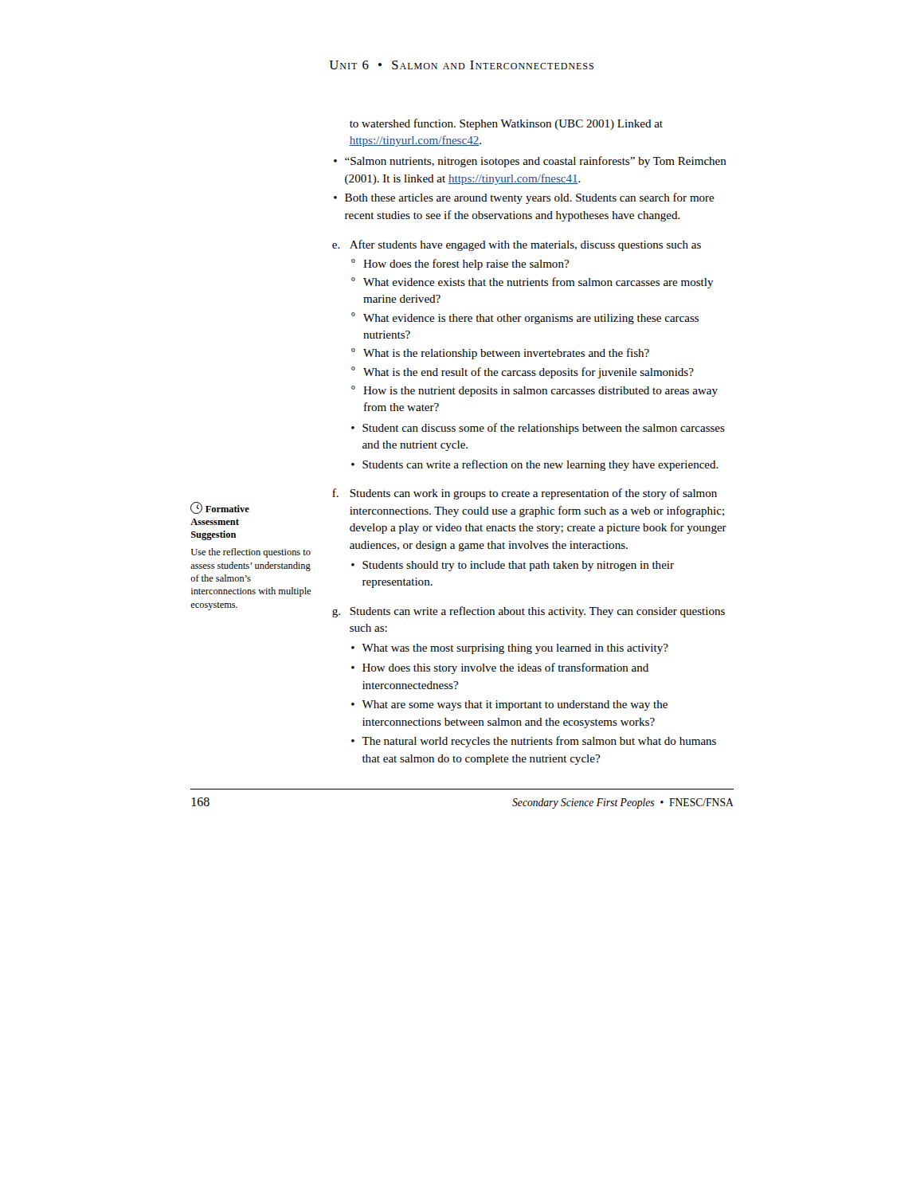Unit 6 • Salmon and Interconnectedness
Formative
Assessment
Suggestion Use the reflection questions to assess students’ understanding of the salmon’s interconnections with multiple ecosystems.
to watershed function. Stephen Watkinson (UBC 2001) Linked at https://tinyurl.com/fnesc42.
“Salmon nutrients, nitrogen isotopes and coastal rainforests” by Tom Reimchen (2001). It is linked at https://tinyurl.com/fnesc41.
Both these articles are around twenty years old. Students can search for more recent studies to see if the observations and hypotheses have changed.
e. After students have engaged with the materials, discuss questions such as
How does the forest help raise the salmon?
What evidence exists that the nutrients from salmon carcasses are mostly marine derived?
What evidence is there that other organisms are utilizing these carcass nutrients?
What is the relationship between invertebrates and the fish?
What is the end result of the carcass deposits for juvenile salmonids?
How is the nutrient deposits in salmon carcasses distributed to areas away from the water?
Student can discuss some of the relationships between the salmon carcasses and the nutrient cycle.
Students can write a reflection on the new learning they have experienced.
f. Students can work in groups to create a representation of the story of salmon interconnections. They could use a graphic form such as a web or infographic; develop a play or video that enacts the story; create a picture book for younger audiences, or design a game that involves the interactions.
Students should try to include that path taken by nitrogen in their representation.
g. Students can write a reflection about this activity. They can consider questions such as:
What was the most surprising thing you learned in this activity?
How does this story involve the ideas of transformation and interconnectedness?
What are some ways that it important to understand the way the interconnections between salmon and the ecosystems works?
The natural world recycles the nutrients from salmon but what do humans that eat salmon do to complete the nutrient cycle?
168 Secondary Science First Peoples • FNESC/FNSA